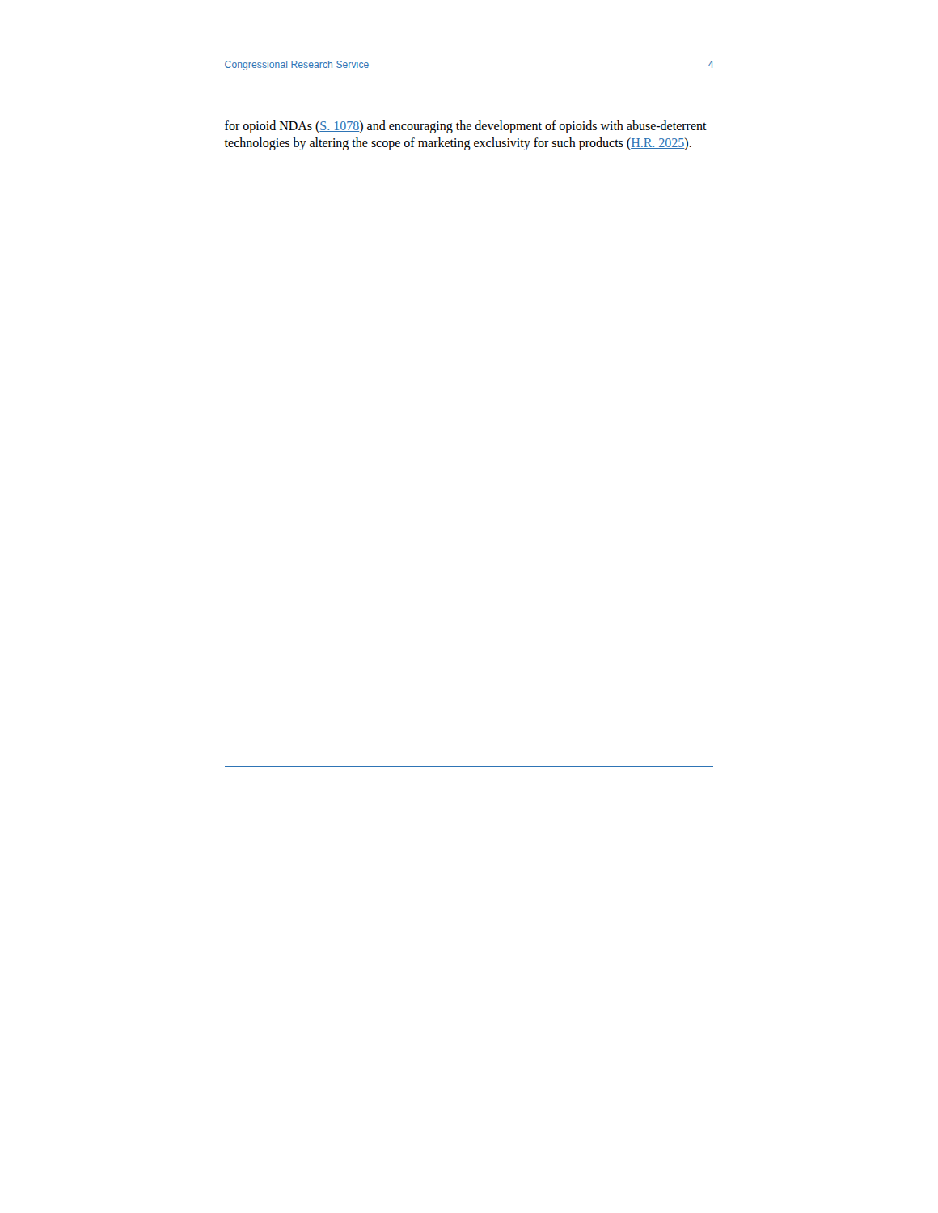Congressional Research Service 4
for opioid NDAs (S. 1078) and encouraging the development of opioids with abuse-deterrent technologies by altering the scope of marketing exclusivity for such products (H.R. 2025).